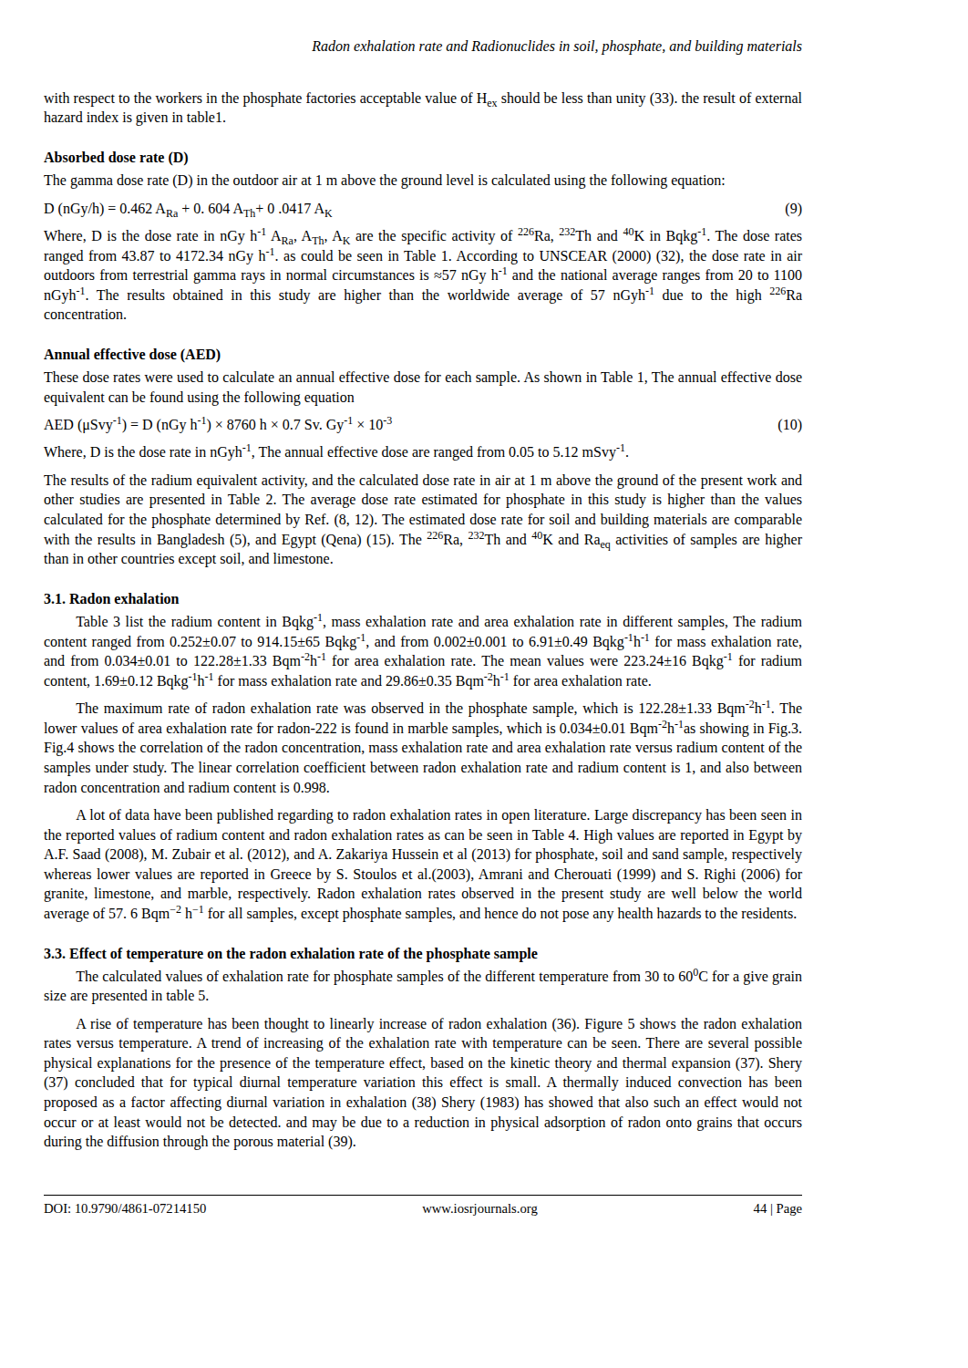Radon exhalation rate and Radionuclides in soil, phosphate, and building materials
with respect to the workers in the phosphate factories acceptable value of Hex should be less than unity (33). the result of external hazard index is given in table1.
Absorbed dose rate (D)
The gamma dose rate (D) in the outdoor air at 1 m above the ground level is calculated using the following equation:
D (nGy/h) = 0.462 ARa + 0. 604 ATh+ 0 .0417 AK(9)
Where, D is the dose rate in nGy h-1 ARa, ATh, AK are the specific activity of 226Ra, 232Th and 40K in Bqkg-1. The dose rates ranged from 43.87 to 4172.34 nGy h-1. as could be seen in Table 1. According to UNSCEAR (2000) (32), the dose rate in air outdoors from terrestrial gamma rays in normal circumstances is ≈57 nGy h-1 and the national average ranges from 20 to 1100 nGyh-1. The results obtained in this study are higher than the worldwide average of 57 nGyh-1 due to the high 226Ra concentration.
Annual effective dose (AED)
These dose rates were used to calculate an annual effective dose for each sample. As shown in Table 1, The annual effective dose equivalent can be found using the following equation
AED (μSvy-1) = D (nGy h-1) × 8760 h × 0.7 Sv. Gy-1 × 10-3(10)
Where, D is the dose rate in nGyh-1, The annual effective dose are ranged from 0.05 to 5.12 mSvy-1.
The results of the radium equivalent activity, and the calculated dose rate in air at 1 m above the ground of the present work and other studies are presented in Table 2. The average dose rate estimated for phosphate in this study is higher than the values calculated for the phosphate determined by Ref. (8, 12). The estimated dose rate for soil and building materials are comparable with the results in Bangladesh (5), and Egypt (Qena) (15). The 226Ra, 232Th and 40K and Raeq activities of samples are higher than in other countries except soil, and limestone.
3.1. Radon exhalation
Table 3 list the radium content in Bqkg-1, mass exhalation rate and area exhalation rate in different samples, The radium content ranged from 0.252±0.07 to 914.15±65 Bqkg-1, and from 0.002±0.001 to 6.91±0.49 Bqkg-1h-1 for mass exhalation rate, and from 0.034±0.01 to 122.28±1.33 Bqm-2h-1 for area exhalation rate. The mean values were 223.24±16 Bqkg-1 for radium content, 1.69±0.12 Bqkg-1h-1 for mass exhalation rate and 29.86±0.35 Bqm-2h-1 for area exhalation rate.
The maximum rate of radon exhalation rate was observed in the phosphate sample, which is 122.28±1.33 Bqm-2h-1. The lower values of area exhalation rate for radon-222 is found in marble samples, which is 0.034±0.01 Bqm-2h-1as showing in Fig.3. Fig.4 shows the correlation of the radon concentration, mass exhalation rate and area exhalation rate versus radium content of the samples under study. The linear correlation coefficient between radon exhalation rate and radium content is 1, and also between radon concentration and radium content is 0.998.
A lot of data have been published regarding to radon exhalation rates in open literature. Large discrepancy has been seen in the reported values of radium content and radon exhalation rates as can be seen in Table 4. High values are reported in Egypt by A.F. Saad (2008), M. Zubair et al. (2012), and A. Zakariya Hussein et al (2013) for phosphate, soil and sand sample, respectively whereas lower values are reported in Greece by S. Stoulos et al.(2003), Amrani and Cherouati (1999) and S. Righi (2006) for granite, limestone, and marble, respectively. Radon exhalation rates observed in the present study are well below the world average of 57. 6 Bqm−2 h−1 for all samples, except phosphate samples, and hence do not pose any health hazards to the residents.
3.3. Effect of temperature on the radon exhalation rate of the phosphate sample
The calculated values of exhalation rate for phosphate samples of the different temperature from 30 to 600C for a give grain size are presented in table 5.
A rise of temperature has been thought to linearly increase of radon exhalation (36). Figure 5 shows the radon exhalation rates versus temperature. A trend of increasing of the exhalation rate with temperature can be seen. There are several possible physical explanations for the presence of the temperature effect, based on the kinetic theory and thermal expansion (37). Shery (37) concluded that for typical diurnal temperature variation this effect is small. A thermally induced convection has been proposed as a factor affecting diurnal variation in exhalation (38) Shery (1983) has showed that also such an effect would not occur or at least would not be detected. and may be due to a reduction in physical adsorption of radon onto grains that occurs during the diffusion through the porous material (39).
DOI: 10.9790/4861-07214150 www.iosrjournals.org 44 | Page